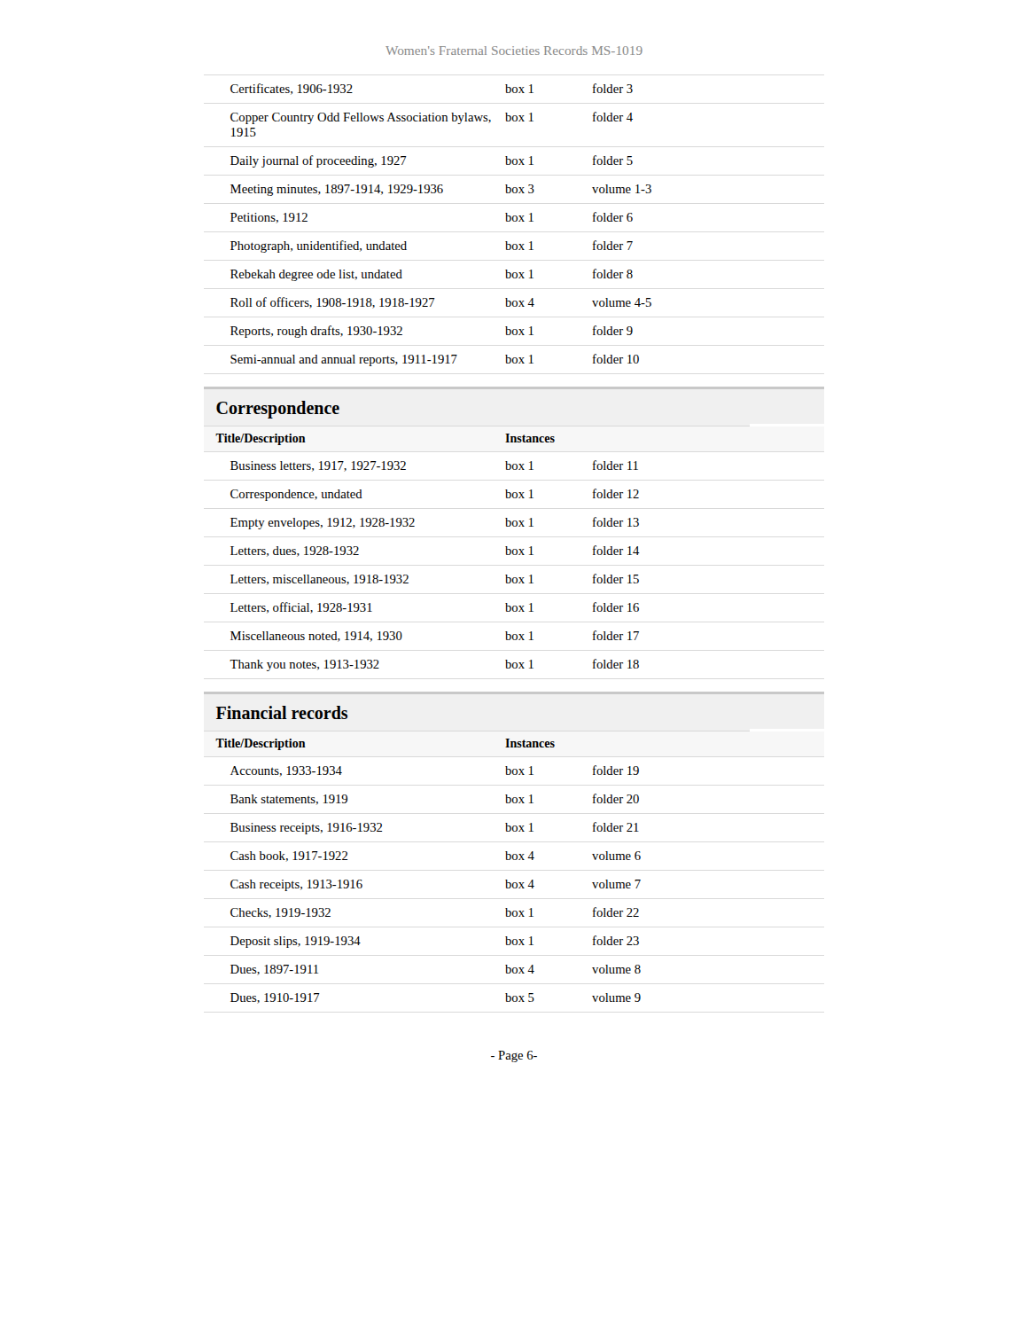Women's Fraternal Societies Records MS-1019
| Certificates, 1906-1932 | box 1 | folder 3 |
| Copper Country Odd Fellows Association bylaws, 1915 | box 1 | folder 4 |
| Daily journal of proceeding, 1927 | box 1 | folder 5 |
| Meeting minutes, 1897-1914, 1929-1936 | box 3 | volume 1-3 |
| Petitions, 1912 | box 1 | folder 6 |
| Photograph, unidentified, undated | box 1 | folder 7 |
| Rebekah degree ode list, undated | box 1 | folder 8 |
| Roll of officers, 1908-1918, 1918-1927 | box 4 | volume 4-5 |
| Reports, rough drafts, 1930-1932 | box 1 | folder 9 |
| Semi-annual and annual reports, 1911-1917 | box 1 | folder 10 |
Correspondence
| Title/Description | Instances |
| Business letters, 1917, 1927-1932 | box 1 | folder 11 |
| Correspondence, undated | box 1 | folder 12 |
| Empty envelopes, 1912, 1928-1932 | box 1 | folder 13 |
| Letters, dues, 1928-1932 | box 1 | folder 14 |
| Letters, miscellaneous, 1918-1932 | box 1 | folder 15 |
| Letters, official, 1928-1931 | box 1 | folder 16 |
| Miscellaneous noted, 1914, 1930 | box 1 | folder 17 |
| Thank you notes, 1913-1932 | box 1 | folder 18 |
Financial records
| Title/Description | Instances |
| Accounts, 1933-1934 | box 1 | folder 19 |
| Bank statements, 1919 | box 1 | folder 20 |
| Business receipts, 1916-1932 | box 1 | folder 21 |
| Cash book, 1917-1922 | box 4 | volume 6 |
| Cash receipts, 1913-1916 | box 4 | volume 7 |
| Checks, 1919-1932 | box 1 | folder 22 |
| Deposit slips, 1919-1934 | box 1 | folder 23 |
| Dues, 1897-1911 | box 4 | volume 8 |
| Dues, 1910-1917 | box 5 | volume 9 |
- Page 6-